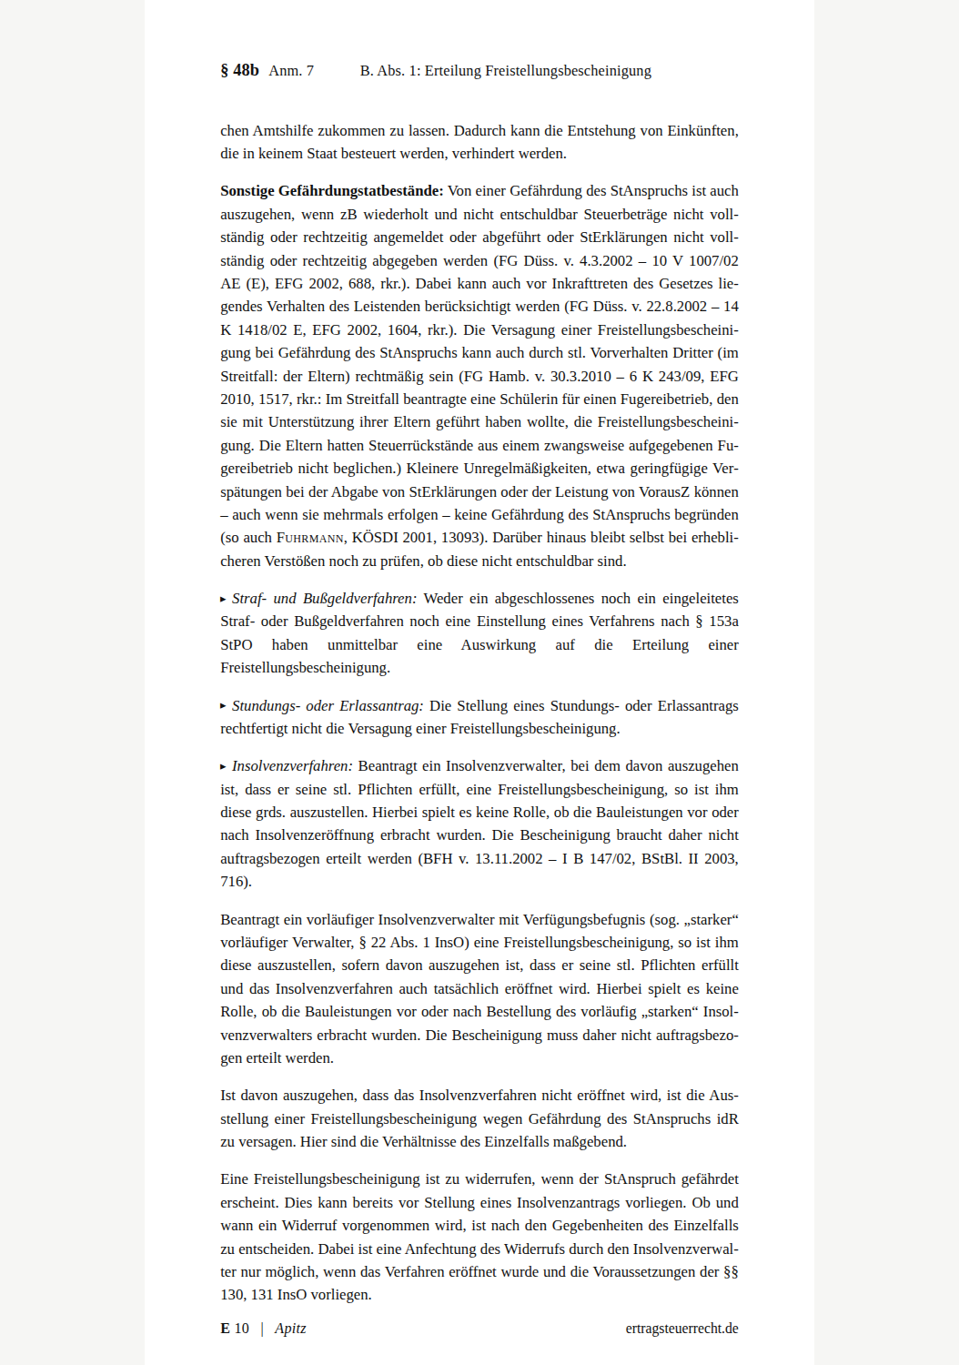§ 48b Anm. 7 B. Abs. 1: Erteilung Freistellungsbescheinigung
chen Amtshilfe zukommen zu lassen. Dadurch kann die Entstehung von Einkünften, die in keinem Staat besteuert werden, verhindert werden.
Sonstige Gefährdungstatbestände: Von einer Gefährdung des StAnspruchs ist auch auszugehen, wenn zB wiederholt und nicht entschuldbar Steuerbeträge nicht vollständig oder rechtzeitig angemeldet oder abgeführt oder StErklärungen nicht vollständig oder rechtzeitig abgegeben werden (FG Düss. v. 4.3.2002 – 10 V 1007/02 AE (E), EFG 2002, 688, rkr.). Dabei kann auch vor Inkrafttreten des Gesetzes liegendes Verhalten des Leistenden berücksichtigt werden (FG Düss. v. 22.8.2002 – 14 K 1418/02 E, EFG 2002, 1604, rkr.). Die Versagung einer Freistellungsbescheinigung bei Gefährdung des StAnspruchs kann auch durch stl. Vorverhalten Dritter (im Streitfall: der Eltern) rechtmäßig sein (FG Hamb. v. 30.3.2010 – 6 K 243/09, EFG 2010, 1517, rkr.: Im Streitfall beantragte eine Schülerin für einen Fugereibetrieb, den sie mit Unterstützung ihrer Eltern geführt haben wollte, die Freistellungsbescheinigung. Die Eltern hatten Steuerrückstände aus einem zwangsweise aufgegebenen Fugereibetrieb nicht beglichen.) Kleinere Unregelmäßigkeiten, etwa geringfügige Verspätungen bei der Abgabe von StErklärungen oder der Leistung von VorausZ können – auch wenn sie mehrmals erfolgen – keine Gefährdung des StAnspruchs begründen (so auch Fuhrmann, KÖSDI 2001, 13093). Darüber hinaus bleibt selbst bei erheblicheren Verstößen noch zu prüfen, ob diese nicht entschuldbar sind.
Straf- und Bußgeldverfahren: Weder ein abgeschlossenes noch ein eingeleitetes Straf- oder Bußgeldverfahren noch eine Einstellung eines Verfahrens nach § 153a StPO haben unmittelbar eine Auswirkung auf die Erteilung einer Freistellungsbescheinigung.
Stundungs- oder Erlassantrag: Die Stellung eines Stundungs- oder Erlassantrags rechtfertigt nicht die Versagung einer Freistellungsbescheinigung.
Insolvenzverfahren: Beantragt ein Insolvenzverwalter, bei dem davon auszugehen ist, dass er seine stl. Pflichten erfüllt, eine Freistellungsbescheinigung, so ist ihm diese grds. auszustellen. Hierbei spielt es keine Rolle, ob die Bauleistungen vor oder nach Insolvenzeröffnung erbracht wurden. Die Bescheinigung braucht daher nicht auftragsbezogen erteilt werden (BFH v. 13.11.2002 – I B 147/02, BStBl. II 2003, 716).
Beantragt ein vorläufiger Insolvenzverwalter mit Verfügungsbefugnis (sog. „starker“ vorläufiger Verwalter, § 22 Abs. 1 InsO) eine Freistellungsbescheinigung, so ist ihm diese auszustellen, sofern davon auszugehen ist, dass er seine stl. Pflichten erfüllt und das Insolvenzverfahren auch tatsächlich eröffnet wird. Hierbei spielt es keine Rolle, ob die Bauleistungen vor oder nach Bestellung des vorläufig „starken“ Insolvenzverwalters erbracht wurden. Die Bescheinigung muss daher nicht auftragsbezogen erteilt werden.
Ist davon auszugehen, dass das Insolvenzverfahren nicht eröffnet wird, ist die Ausstellung einer Freistellungsbescheinigung wegen Gefährdung des StAnspruchs idR zu versagen. Hier sind die Verhältnisse des Einzelfalls maßgebend.
Eine Freistellungsbescheinigung ist zu widerrufen, wenn der StAnspruch gefährdet erscheint. Dies kann bereits vor Stellung eines Insolvenzantrags vorliegen. Ob und wann ein Widerruf vorgenommen wird, ist nach den Gegebenheiten des Einzelfalls zu entscheiden. Dabei ist eine Anfechtung des Widerrufs durch den Insolvenzverwalter nur möglich, wenn das Verfahren eröffnet wurde und die Voraussetzungen der §§ 130, 131 InsO vorliegen.
E 10 | Apitz
ertragsteuerrecht.de